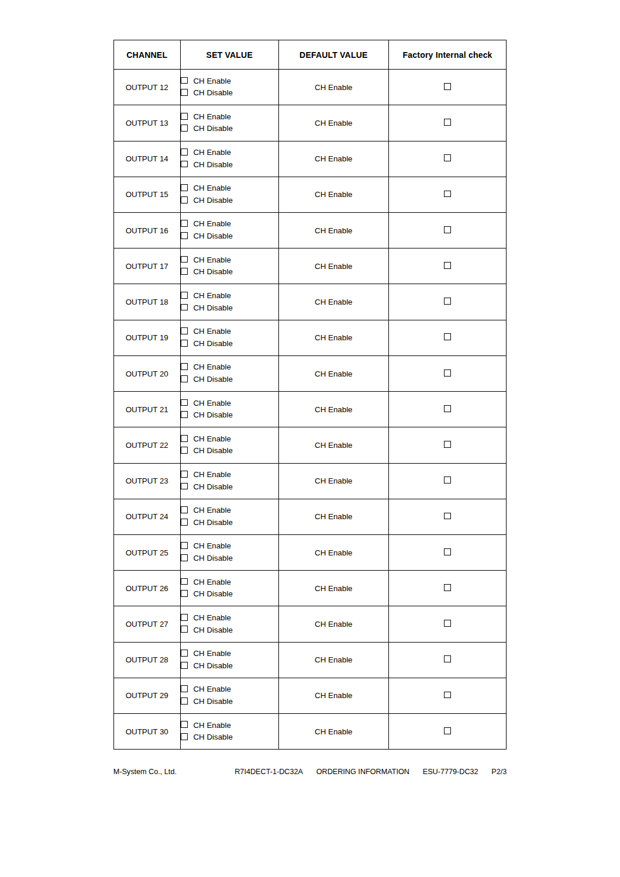| CHANNEL | SET VALUE | DEFAULT VALUE | Factory Internal check |
| --- | --- | --- | --- |
| OUTPUT 12 | CH Enable CH Disable | CH Enable | |
| OUTPUT 13 | CH Enable CH Disable | CH Enable | |
| OUTPUT 14 | CH Enable CH Disable | CH Enable | |
| OUTPUT 15 | CH Enable CH Disable | CH Enable | |
| OUTPUT 16 | CH Enable CH Disable | CH Enable | |
| OUTPUT 17 | CH Enable CH Disable | CH Enable | |
| OUTPUT 18 | CH Enable CH Disable | CH Enable | |
| OUTPUT 19 | CH Enable CH Disable | CH Enable | |
| OUTPUT 20 | CH Enable CH Disable | CH Enable | |
| OUTPUT 21 | CH Enable CH Disable | CH Enable | |
| OUTPUT 22 | CH Enable CH Disable | CH Enable | |
| OUTPUT 23 | CH Enable CH Disable | CH Enable | |
| OUTPUT 24 | CH Enable CH Disable | CH Enable | |
| OUTPUT 25 | CH Enable CH Disable | CH Enable | |
| OUTPUT 26 | CH Enable CH Disable | CH Enable | |
| OUTPUT 27 | CH Enable CH Disable | CH Enable | |
| OUTPUT 28 | CH Enable CH Disable | CH Enable | |
| OUTPUT 29 | CH Enable CH Disable | CH Enable | |
| OUTPUT 30 | CH Enable CH Disable | CH Enable | |
M-System Co., Ltd.
R7I4DECT-1-DC32AORDERING INFORMATION ESU-7779-DC32 P2/3